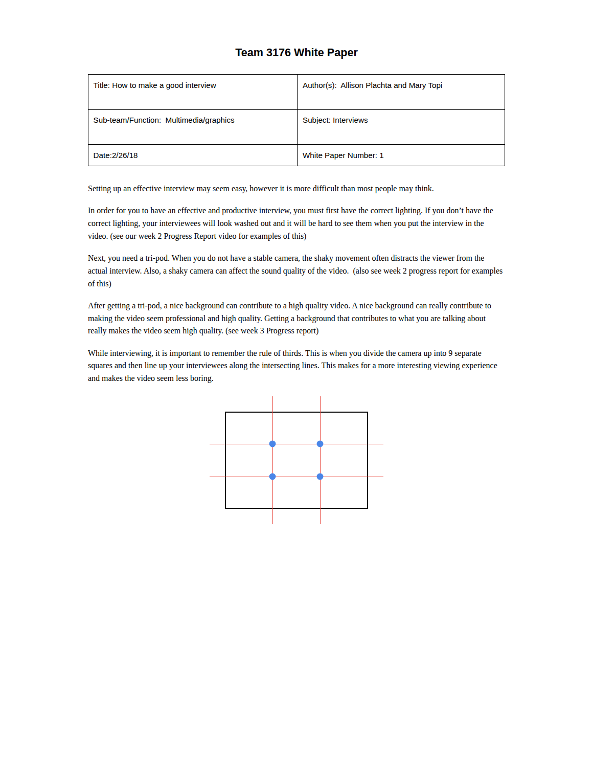Team 3176 White Paper
| Title: How to make a good interview | Author(s): Allison Plachta and Mary Topi |
| Sub-team/Function: Multimedia/graphics | Subject: Interviews |
| Date:2/26/18 | White Paper Number: 1 |
Setting up an effective interview may seem easy, however it is more difficult than most people may think.
In order for you to have an effective and productive interview, you must first have the correct lighting. If you don’t have the correct lighting, your interviewees will look washed out and it will be hard to see them when you put the interview in the video. (see our week 2 Progress Report video for examples of this)
Next, you need a tri-pod. When you do not have a stable camera, the shaky movement often distracts the viewer from the actual interview. Also, a shaky camera can affect the sound quality of the video. (also see week 2 progress report for examples of this)
After getting a tri-pod, a nice background can contribute to a high quality video. A nice background can really contribute to making the video seem professional and high quality. Getting a background that contributes to what you are talking about really makes the video seem high quality. (see week 3 Progress report)
While interviewing, it is important to remember the rule of thirds. This is when you divide the camera up into 9 separate squares and then line up your interviewees along the intersecting lines. This makes for a more interesting viewing experience and makes the video seem less boring.